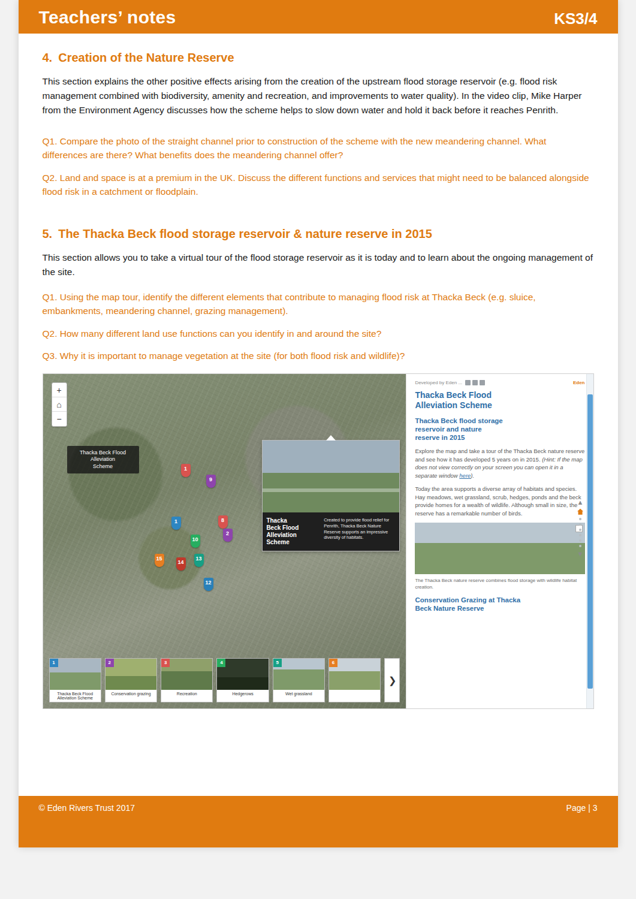Teachers’ notes
KS3/4
4. Creation of the Nature Reserve
This section explains the other positive effects arising from the creation of the upstream flood storage reservoir (e.g. flood risk management combined with biodiversity, amenity and recreation, and improvements to water quality). In the video clip, Mike Harper from the Environment Agency discusses how the scheme helps to slow down water and hold it back before it reaches Penrith.
Q1. Compare the photo of the straight channel prior to construction of the scheme with the new meandering channel. What differences are there? What benefits does the meandering channel offer?
Q2. Land and space is at a premium in the UK. Discuss the different functions and services that might need to be balanced alongside flood risk in a catchment or floodplain.
5. The Thacka Beck flood storage reservoir & nature reserve in 2015
This section allows you to take a virtual tour of the flood storage reservoir as it is today and to learn about the ongoing management of the site.
Q1. Using the map tour, identify the different elements that contribute to managing flood risk at Thacka Beck (e.g. sluice, embankments, meandering channel, grazing management).
Q2. How many different land use functions can you identify in and around the site?
Q3. Why it is important to manage vegetation at the site (for both flood risk and wildlife)?
+
⌂
−
Thacka Beck Flood Alleviation
Scheme
1 9 1 8 2 10 15 14 13 12
Thacka
Beck Flood
Alleviation
Scheme
Created to provide flood relief for Penrith, Thacka Beck Nature Reserve supports an impressive diversity of habitats.
1
Thacka Beck Flood
Alleviation Scheme
2
Conservation grazing
3
Recreation
4
Hedgerows
5
Wet grassland
6
❯
Developed by Eden ... Eden
Thacka Beck Flood
Alleviation Scheme
Thacka Beck flood storage
reservoir and nature
reserve in 2015
Explore the map and take a tour of the Thacka Beck nature reserve and see how it has developed 5 years on in 2015. (Hint: If the map does not view correctly on your screen you can open it in a separate window here).
Today the area supports a diverse array of habitats and species. Hay meadows, wet grassland, scrub, hedges, ponds and the beck provide homes for a wealth of wildlife. Although small in size, the reserve has a remarkable number of birds.
The Thacka Beck nature reserve combines flood storage with wildlife habitat creation.
Conservation Grazing at Thacka
Beck Nature Reserve
▲ ▼
© Eden Rivers Trust 2017
Page | 3